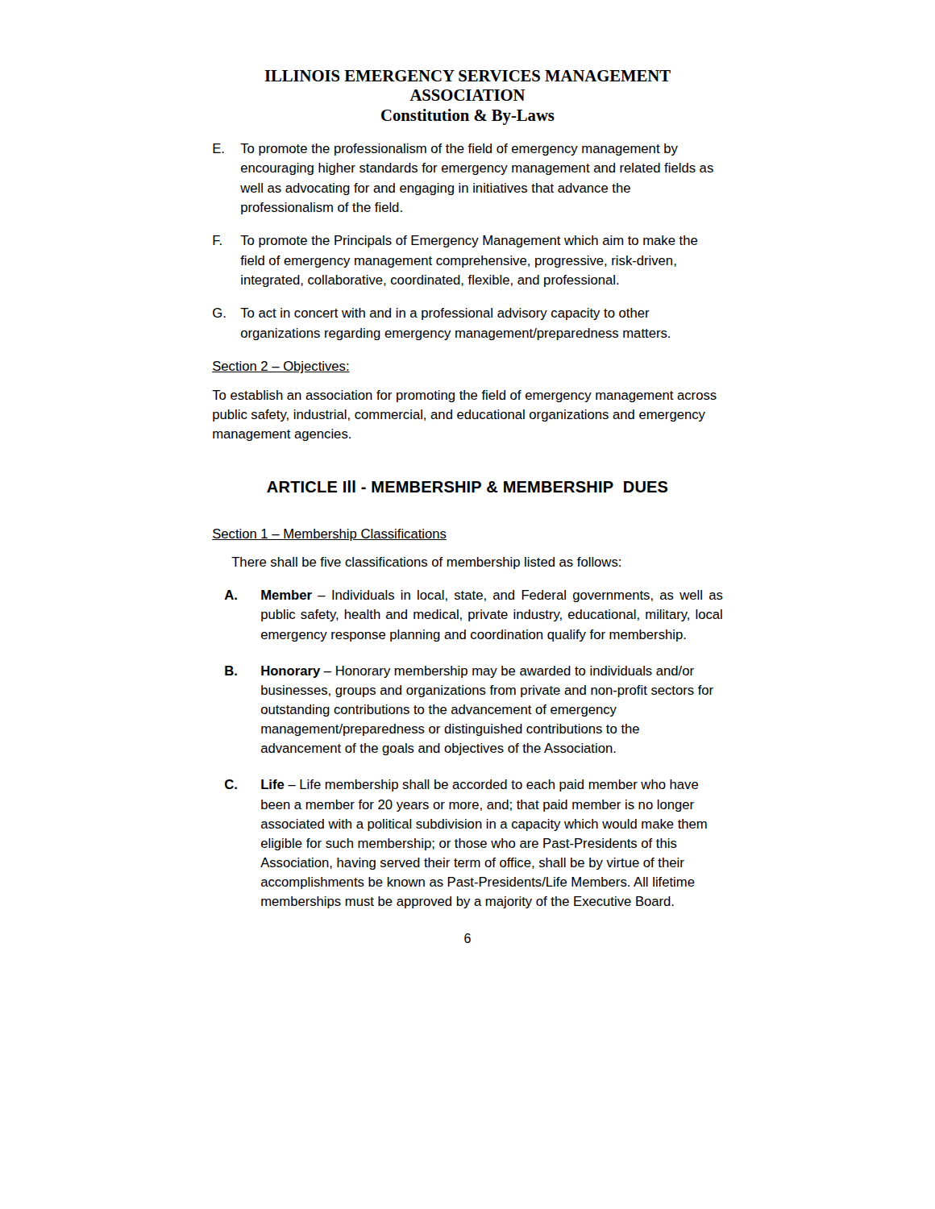ILLINOIS EMERGENCY SERVICES MANAGEMENT ASSOCIATION Constitution & By-Laws
E. To promote the professionalism of the field of emergency management by encouraging higher standards for emergency management and related fields as well as advocating for and engaging in initiatives that advance the professionalism of the field.
F. To promote the Principals of Emergency Management which aim to make the field of emergency management comprehensive, progressive, risk-driven, integrated, collaborative, coordinated, flexible, and professional.
G. To act in concert with and in a professional advisory capacity to other organizations regarding emergency management/preparedness matters.
Section 2 – Objectives:
To establish an association for promoting the field of emergency management across public safety, industrial, commercial, and educational organizations and emergency management agencies.
ARTICLE Ill - MEMBERSHIP & MEMBERSHIP DUES
Section 1 – Membership Classifications
There shall be five classifications of membership listed as follows:
A. Member – Individuals in local, state, and Federal governments, as well as public safety, health and medical, private industry, educational, military, local emergency response planning and coordination qualify for membership.
B. Honorary – Honorary membership may be awarded to individuals and/or businesses, groups and organizations from private and non-profit sectors for outstanding contributions to the advancement of emergency management/preparedness or distinguished contributions to the advancement of the goals and objectives of the Association.
C. Life – Life membership shall be accorded to each paid member who have been a member for 20 years or more, and; that paid member is no longer associated with a political subdivision in a capacity which would make them eligible for such membership; or those who are Past-Presidents of this Association, having served their term of office, shall be by virtue of their accomplishments be known as Past-Presidents/Life Members. All lifetime memberships must be approved by a majority of the Executive Board.
6